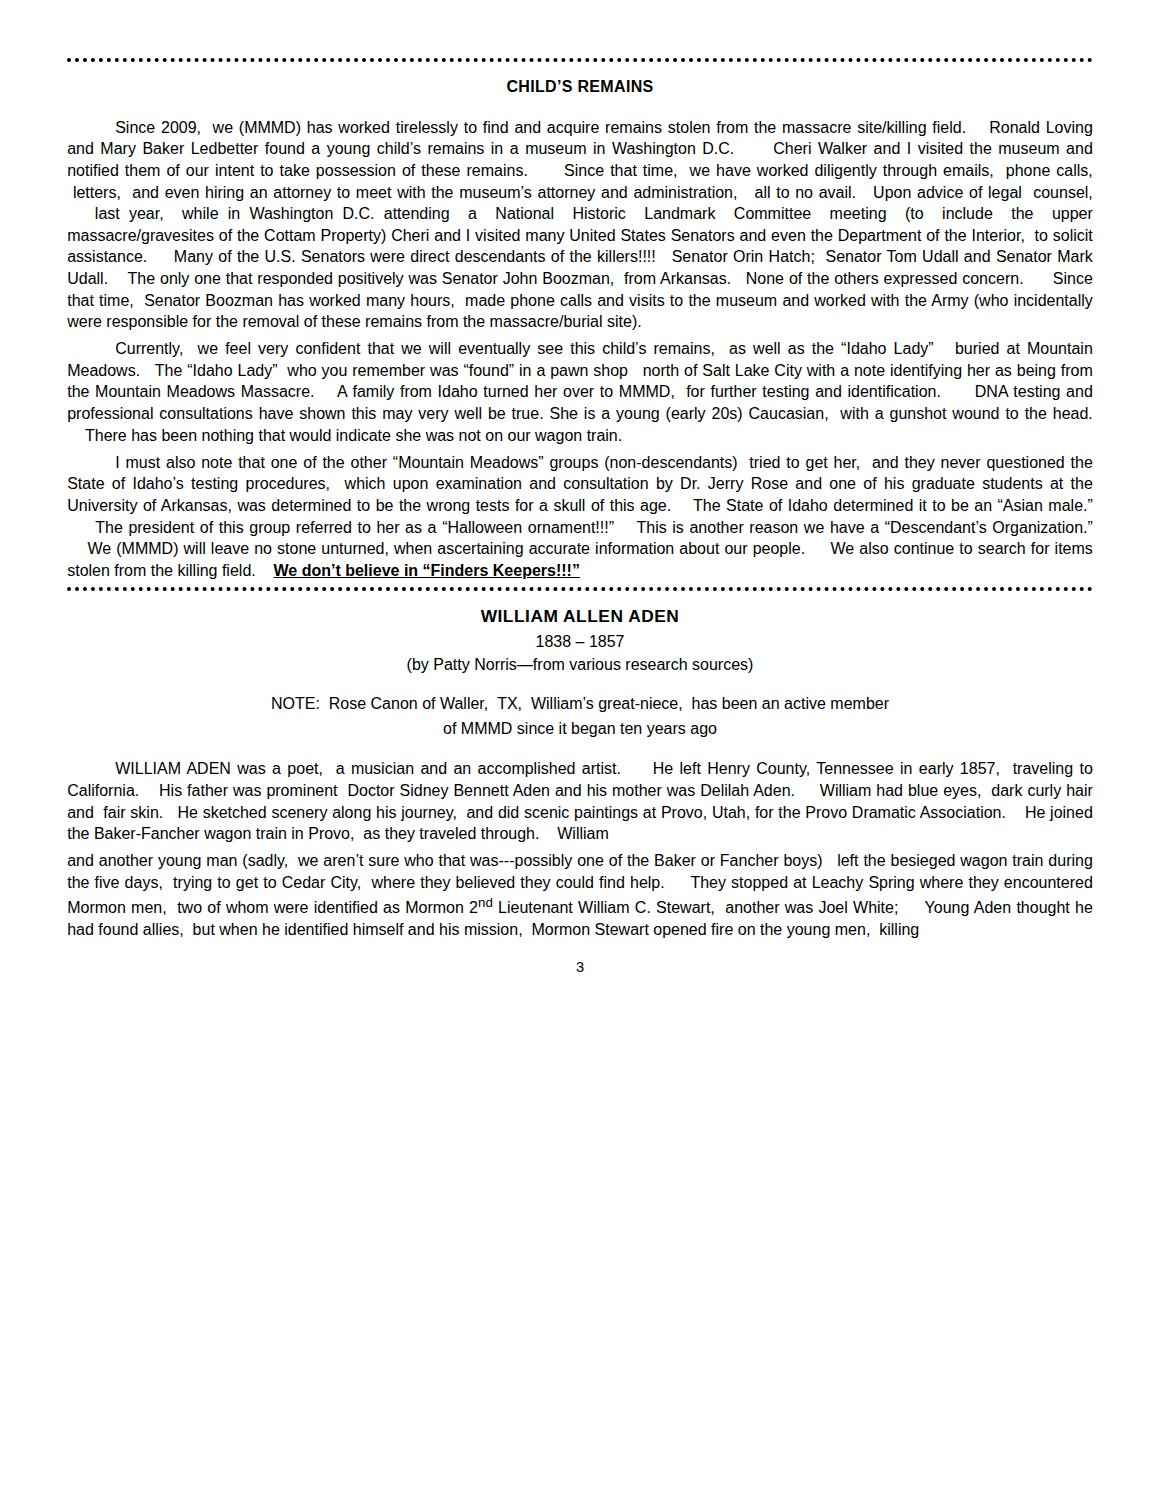CHILD’S REMAINS
Since 2009, we (MMMD) has worked tirelessly to find and acquire remains stolen from the massacre site/killing field. Ronald Loving and Mary Baker Ledbetter found a young child’s remains in a museum in Washington D.C. Cheri Walker and I visited the museum and notified them of our intent to take possession of these remains. Since that time, we have worked diligently through emails, phone calls, letters, and even hiring an attorney to meet with the museum’s attorney and administration, all to no avail. Upon advice of legal counsel, last year, while in Washington D.C. attending a National Historic Landmark Committee meeting (to include the upper massacre/gravesites of the Cottam Property) Cheri and I visited many United States Senators and even the Department of the Interior, to solicit assistance. Many of the U.S. Senators were direct descendants of the killers!!!! Senator Orin Hatch; Senator Tom Udall and Senator Mark Udall. The only one that responded positively was Senator John Boozman, from Arkansas. None of the others expressed concern. Since that time, Senator Boozman has worked many hours, made phone calls and visits to the museum and worked with the Army (who incidentally were responsible for the removal of these remains from the massacre/burial site).
Currently, we feel very confident that we will eventually see this child’s remains, as well as the “Idaho Lady” buried at Mountain Meadows. The “Idaho Lady” who you remember was “found” in a pawn shop north of Salt Lake City with a note identifying her as being from the Mountain Meadows Massacre. A family from Idaho turned her over to MMMD, for further testing and identification. DNA testing and professional consultations have shown this may very well be true. She is a young (early 20s) Caucasian, with a gunshot wound to the head. There has been nothing that would indicate she was not on our wagon train.
I must also note that one of the other “Mountain Meadows” groups (non-descendants) tried to get her, and they never questioned the State of Idaho’s testing procedures, which upon examination and consultation by Dr. Jerry Rose and one of his graduate students at the University of Arkansas, was determined to be the wrong tests for a skull of this age. The State of Idaho determined it to be an “Asian male.” The president of this group referred to her as a “Halloween ornament!!!” This is another reason we have a “Descendant’s Organization.” We (MMMD) will leave no stone unturned, when ascertaining accurate information about our people. We also continue to search for items stolen from the killing field. We don’t believe in “Finders Keepers!!!”
WILLIAM ALLEN ADEN
1838 – 1857
(by Patty Norris—from various research sources)
NOTE: Rose Canon of Waller, TX, William’s great-niece, has been an active member
of MMMD since it began ten years ago
WILLIAM ADEN was a poet, a musician and an accomplished artist. He left Henry County, Tennessee in early 1857, traveling to California. His father was prominent Doctor Sidney Bennett Aden and his mother was Delilah Aden. William had blue eyes, dark curly hair and fair skin. He sketched scenery along his journey, and did scenic paintings at Provo, Utah, for the Provo Dramatic Association. He joined the Baker-Fancher wagon train in Provo, as they traveled through. William
and another young man (sadly, we aren’t sure who that was---possibly one of the Baker or Fancher boys) left the besieged wagon train during the five days, trying to get to Cedar City, where they believed they could find help. They stopped at Leachy Spring where they encountered Mormon men, two of whom were identified as Mormon 2nd Lieutenant William C. Stewart, another was Joel White; Young Aden thought he had found allies, but when he identified himself and his mission, Mormon Stewart opened fire on the young men, killing
3